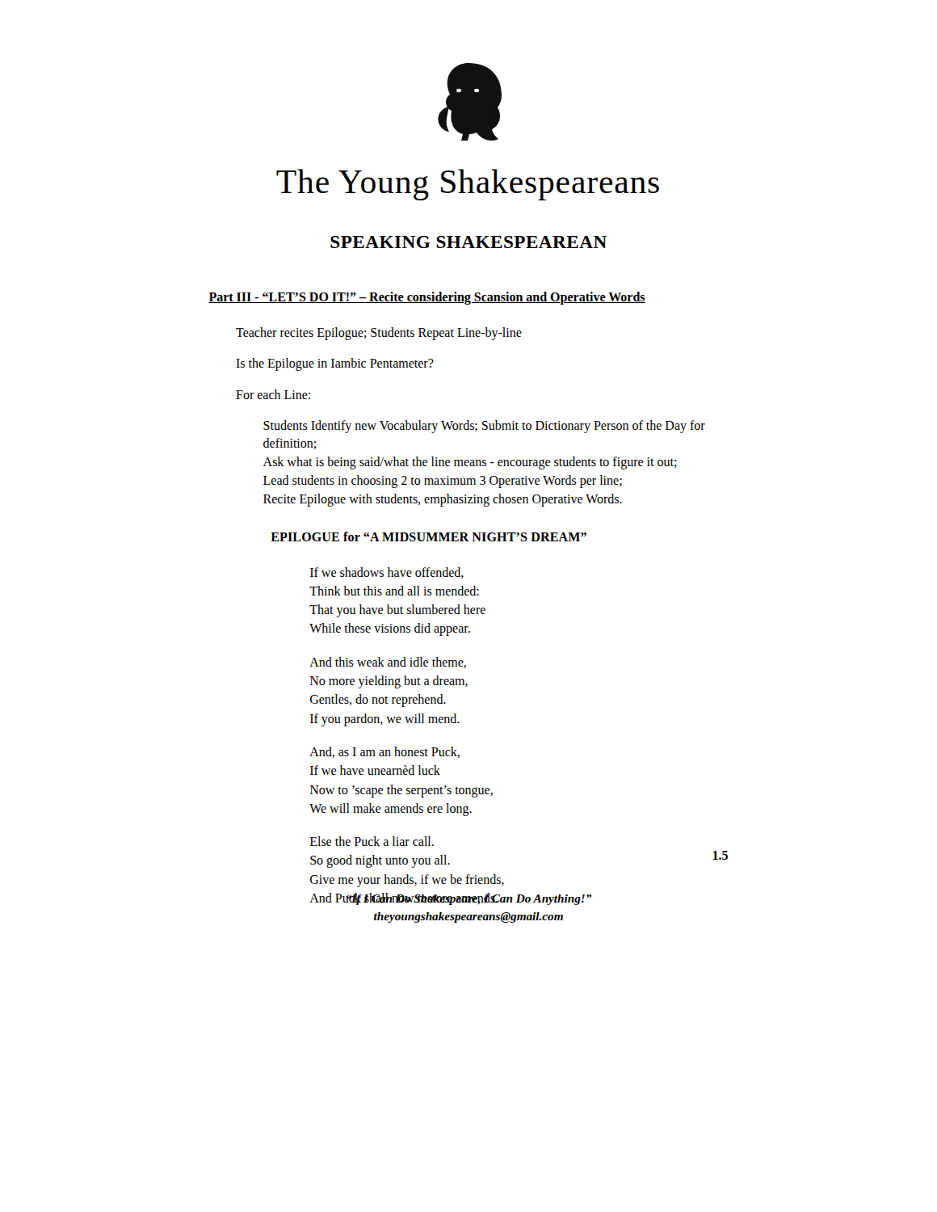The Young Shakespeareans
SPEAKING SHAKESPEAREAN
Part III - “LET’S DO IT!” – Recite considering Scansion and Operative Words
Teacher recites Epilogue; Students Repeat Line-by-line
Is the Epilogue in Iambic Pentameter?
For each Line:
Students Identify new Vocabulary Words; Submit to Dictionary Person of the Day for definition;
Ask what is being said/what the line means - encourage students to figure it out;
Lead students in choosing 2 to maximum 3 Operative Words per line;
Recite Epilogue with students, emphasizing chosen Operative Words.
EPILOGUE for “A MIDSUMMER NIGHT’S DREAM”
If we shadows have offended,
Think but this and all is mended:
That you have but slumbered here
While these visions did appear.
And this weak and idle theme,
No more yielding but a dream,
Gentles, do not reprehend.
If you pardon, we will mend.
And, as I am an honest Puck,
If we have unearnèd luck
Now to ’scape the serpent’s tongue,
We will make amends ere long.
Else the Puck a liar call.
So good night unto you all.
Give me your hands, if we be friends,
And Puck shall now restore amends.
1.5
“If I Can Do Shakespeare, I Can Do Anything!”
theyoungshakespeareans@gmail.com